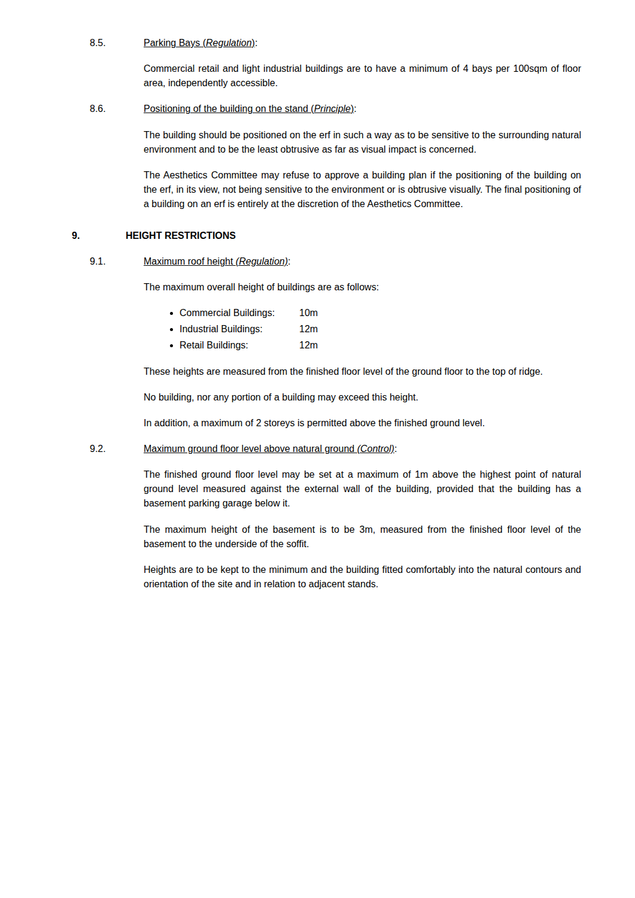8.5.
Parking Bays (Regulation):
Commercial retail and light industrial buildings are to have a minimum of 4 bays per 100sqm of floor area, independently accessible.
8.6.
Positioning of the building on the stand (Principle):
The building should be positioned on the erf in such a way as to be sensitive to the surrounding natural environment and to be the least obtrusive as far as visual impact is concerned.
The Aesthetics Committee may refuse to approve a building plan if the positioning of the building on the erf, in its view, not being sensitive to the environment or is obtrusive visually. The final positioning of a building on an erf is entirely at the discretion of the Aesthetics Committee.
9. HEIGHT RESTRICTIONS
9.1.
Maximum roof height (Regulation):
The maximum overall height of buildings are as follows:
Commercial Buildings: 10m
Industrial Buildings: 12m
Retail Buildings: 12m
These heights are measured from the finished floor level of the ground floor to the top of ridge.
No building, nor any portion of a building may exceed this height.
In addition, a maximum of 2 storeys is permitted above the finished ground level.
9.2.
Maximum ground floor level above natural ground (Control):
The finished ground floor level may be set at a maximum of 1m above the highest point of natural ground level measured against the external wall of the building, provided that the building has a basement parking garage below it.
The maximum height of the basement is to be 3m, measured from the finished floor level of the basement to the underside of the soffit.
Heights are to be kept to the minimum and the building fitted comfortably into the natural contours and orientation of the site and in relation to adjacent stands.